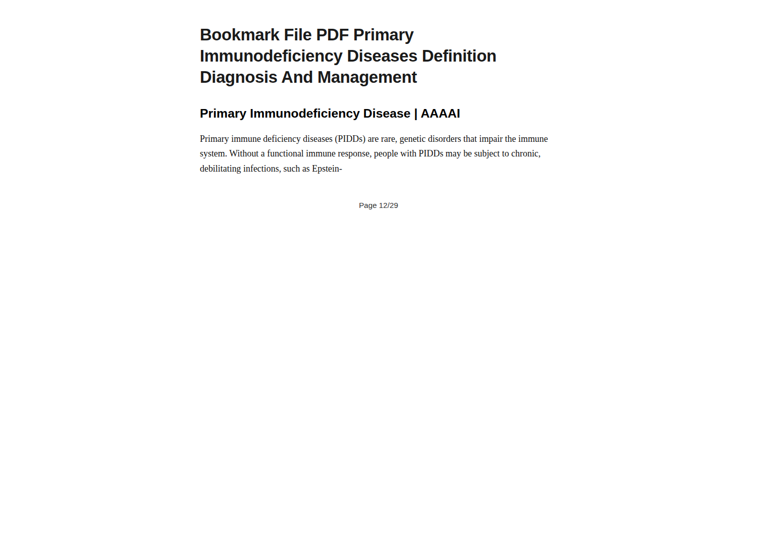Bookmark File PDF Primary Immunodeficiency Diseases Definition Diagnosis And Management
Primary Immunodeficiency Disease | AAAAI
Primary immune deficiency diseases (PIDDs) are rare, genetic disorders that impair the immune system. Without a functional immune response, people with PIDDs may be subject to chronic, debilitating infections, such as Epstein-
Page 12/29